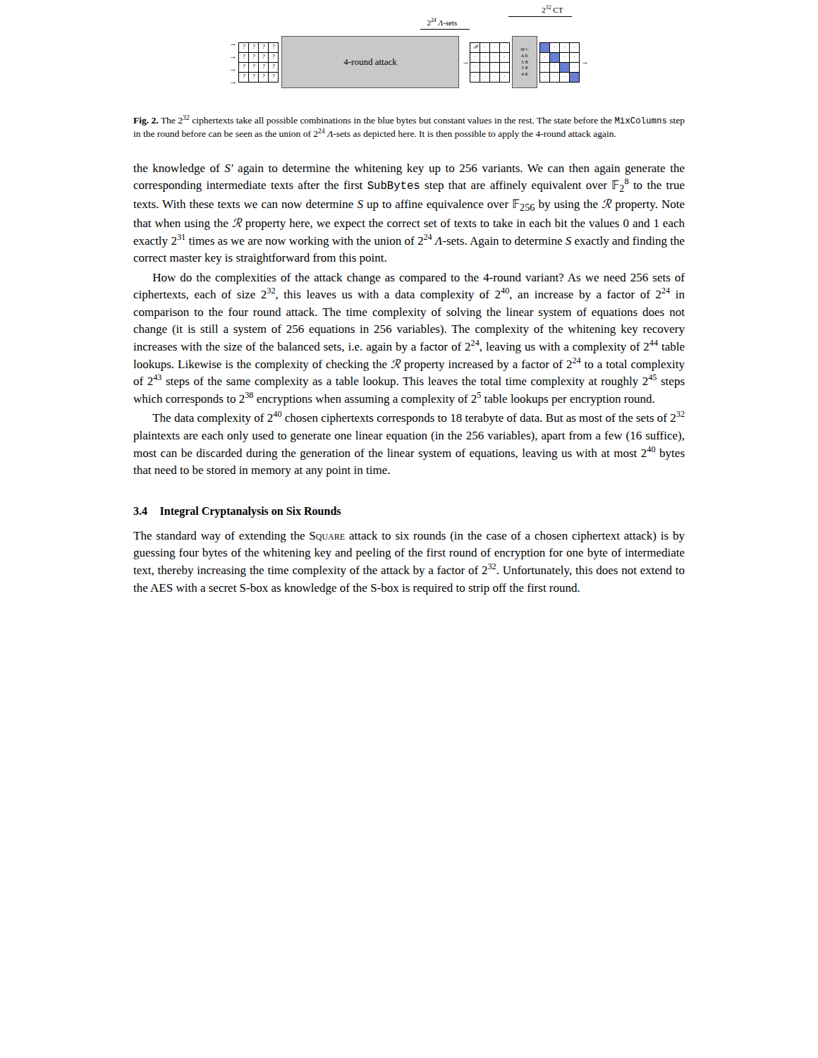232 CT
224 Λ-sets
→→→→
| ? | ? | ? | ? |
| ? | ? | ? | ? |
| ? | ? | ? | ? |
| ? | ? | ? | ? |
4-round attack
→
| 𝒫 | · | · | · |
| · | · | · | · |
| · | · | · | · |
| · | · | · | · |
M C
A K
S B
S R
A K
| | · | · | · |
| · | | · | · |
| · | · | | · |
| · | · | · | |
→
Fig. 2. The 232 ciphertexts take all possible combinations in the blue bytes but constant values in the rest. The state before the MixColumns step in the round before can be seen as the union of 224 Λ-sets as depicted here. It is then possible to apply the 4-round attack again.
the knowledge of S′ again to determine the whitening key up to 256 variants. We can then again generate the corresponding intermediate texts after the first SubBytes step that are affinely equivalent over 𝔽28 to the true texts. With these texts we can now determine S up to affine equivalence over 𝔽256 by using the ℛ property. Note that when using the ℛ property here, we expect the correct set of texts to take in each bit the values 0 and 1 each exactly 231 times as we are now working with the union of 224 Λ-sets. Again to determine S exactly and finding the correct master key is straightforward from this point.
How do the complexities of the attack change as compared to the 4-round variant? As we need 256 sets of ciphertexts, each of size 232, this leaves us with a data complexity of 240, an increase by a factor of 224 in comparison to the four round attack. The time complexity of solving the linear system of equations does not change (it is still a system of 256 equations in 256 variables). The complexity of the whitening key recovery increases with the size of the balanced sets, i.e. again by a factor of 224, leaving us with a complexity of 244 table lookups. Likewise is the complexity of checking the ℛ property increased by a factor of 224 to a total complexity of 243 steps of the same complexity as a table lookup. This leaves the total time complexity at roughly 245 steps which corresponds to 238 encryptions when assuming a complexity of 25 table lookups per encryption round.
The data complexity of 240 chosen ciphertexts corresponds to 18 terabyte of data. But as most of the sets of 232 plaintexts are each only used to generate one linear equation (in the 256 variables), apart from a few (16 suffice), most can be discarded during the generation of the linear system of equations, leaving us with at most 240 bytes that need to be stored in memory at any point in time.
3.4 Integral Cryptanalysis on Six Rounds
The standard way of extending the Square attack to six rounds (in the case of a chosen ciphertext attack) is by guessing four bytes of the whitening key and peeling of the first round of encryption for one byte of intermediate text, thereby increasing the time complexity of the attack by a factor of 232. Unfortunately, this does not extend to the AES with a secret S-box as knowledge of the S-box is required to strip off the first round.